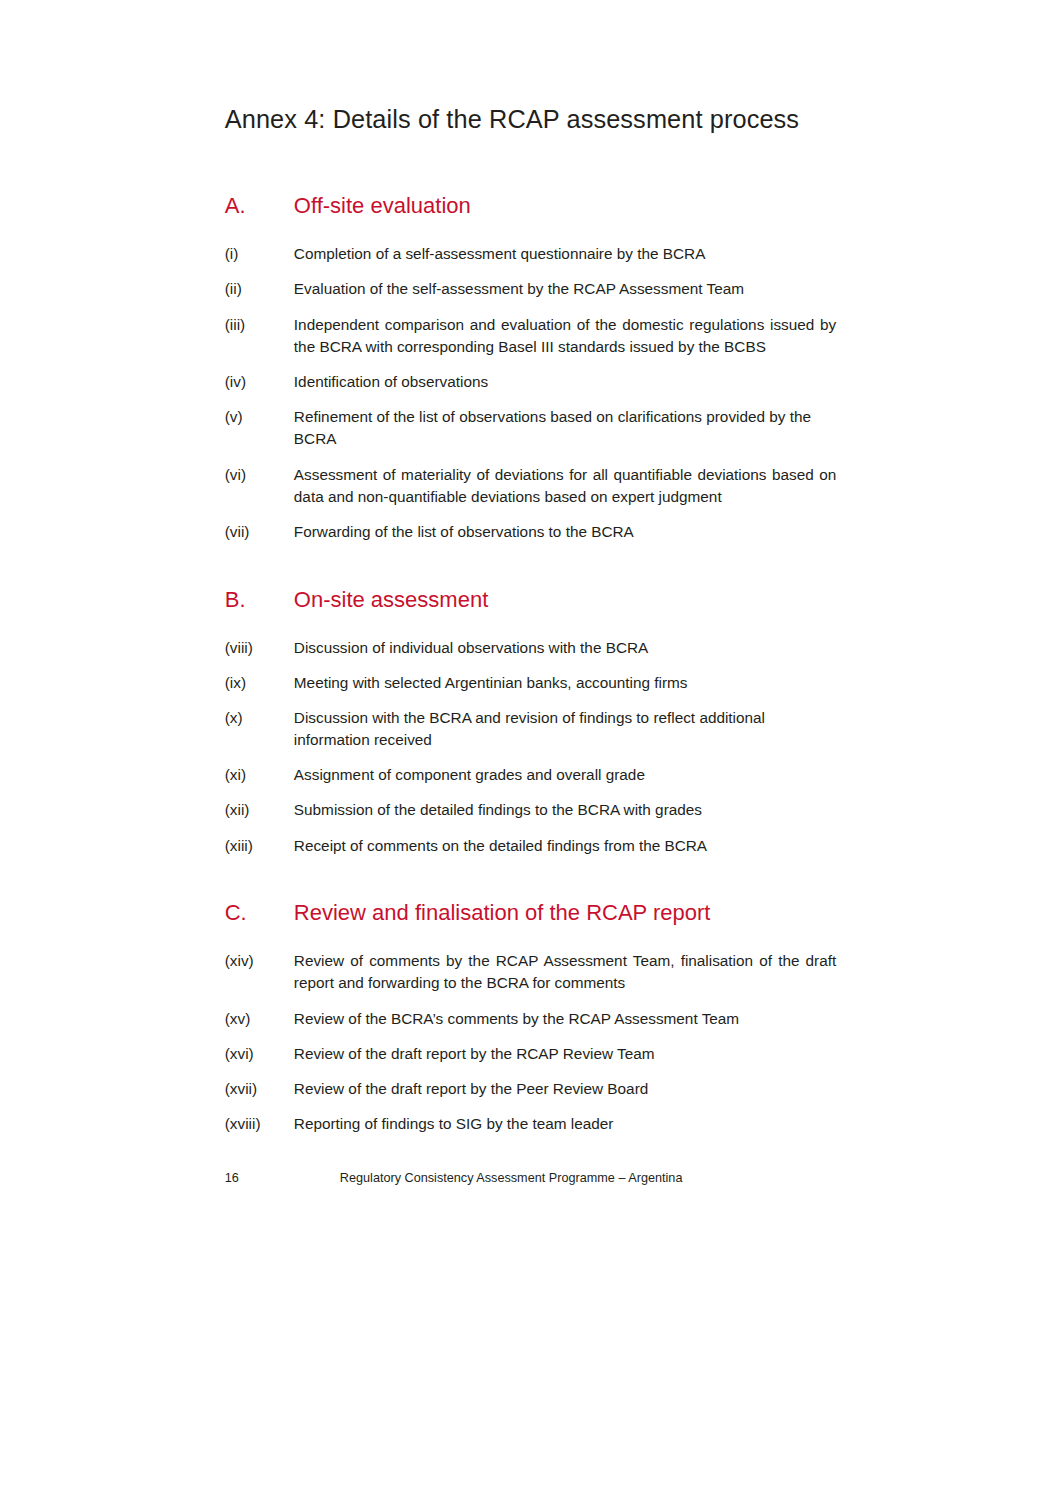Annex 4: Details of the RCAP assessment process
A. Off-site evaluation
(i) Completion of a self-assessment questionnaire by the BCRA
(ii) Evaluation of the self-assessment by the RCAP Assessment Team
(iii) Independent comparison and evaluation of the domestic regulations issued by the BCRA with corresponding Basel III standards issued by the BCBS
(iv) Identification of observations
(v) Refinement of the list of observations based on clarifications provided by the BCRA
(vi) Assessment of materiality of deviations for all quantifiable deviations based on data and non-quantifiable deviations based on expert judgment
(vii) Forwarding of the list of observations to the BCRA
B. On-site assessment
(viii) Discussion of individual observations with the BCRA
(ix) Meeting with selected Argentinian banks, accounting firms
(x) Discussion with the BCRA and revision of findings to reflect additional information received
(xi) Assignment of component grades and overall grade
(xii) Submission of the detailed findings to the BCRA with grades
(xiii) Receipt of comments on the detailed findings from the BCRA
C. Review and finalisation of the RCAP report
(xiv) Review of comments by the RCAP Assessment Team, finalisation of the draft report and forwarding to the BCRA for comments
(xv) Review of the BCRA’s comments by the RCAP Assessment Team
(xvi) Review of the draft report by the RCAP Review Team
(xvii) Review of the draft report by the Peer Review Board
(xviii) Reporting of findings to SIG by the team leader
16 Regulatory Consistency Assessment Programme – Argentina